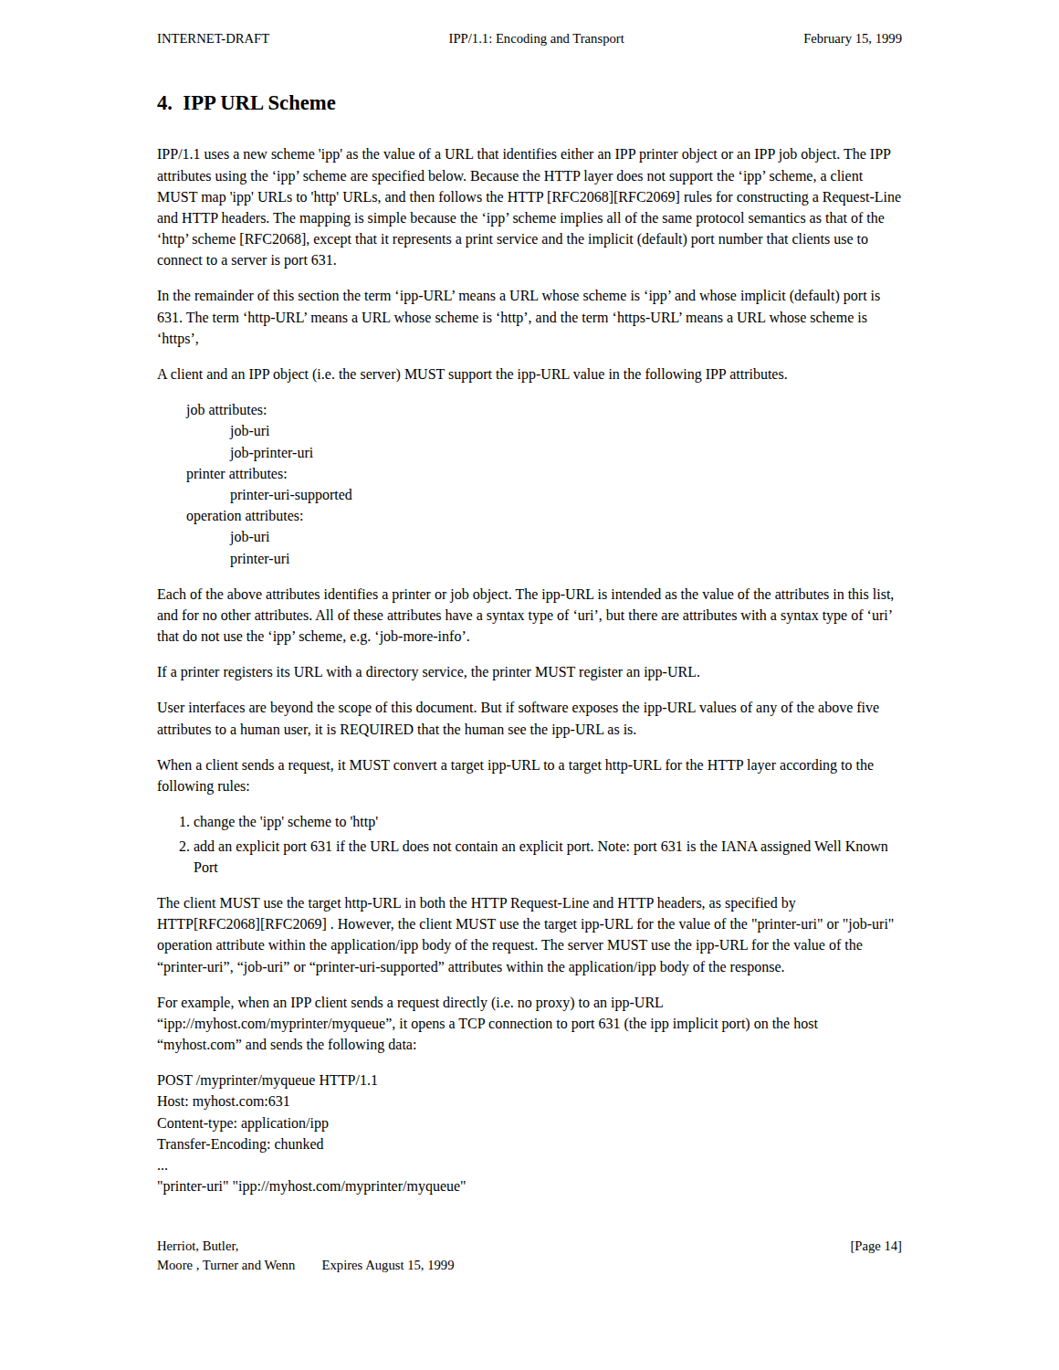INTERNET-DRAFT
IPP/1.1: Encoding and Transport
February 15, 1999
4. IPP URL Scheme
IPP/1.1 uses a new scheme 'ipp' as the value of a URL that identifies either an IPP printer object or an IPP job object. The IPP attributes using the ‘ipp’ scheme are specified below. Because the HTTP layer does not support the ‘ipp’ scheme, a client MUST map 'ipp' URLs to 'http' URLs, and then follows the HTTP [RFC2068][RFC2069] rules for constructing a Request-Line and HTTP headers. The mapping is simple because the ‘ipp’ scheme implies all of the same protocol semantics as that of the ‘http’ scheme [RFC2068], except that it represents a print service and the implicit (default) port number that clients use to connect to a server is port 631.
In the remainder of this section the term ‘ipp-URL’ means a URL whose scheme is ‘ipp’ and whose implicit (default) port is 631. The term ‘http-URL’ means a URL whose scheme is ‘http’, and the term ‘https-URL’ means a URL whose scheme is ‘https’,
A client and an IPP object (i.e. the server) MUST support the ipp-URL value in the following IPP attributes.
job attributes:
job-uri
job-printer-uri
printer attributes:
printer-uri-supported
operation attributes:
job-uri
printer-uri
Each of the above attributes identifies a printer or job object. The ipp-URL is intended as the value of the attributes in this list, and for no other attributes. All of these attributes have a syntax type of ‘uri’, but there are attributes with a syntax type of ‘uri’ that do not use the ‘ipp’ scheme, e.g. ‘job-more-info’.
If a printer registers its URL with a directory service, the printer MUST register an ipp-URL.
User interfaces are beyond the scope of this document. But if software exposes the ipp-URL values of any of the above five attributes to a human user, it is REQUIRED that the human see the ipp-URL as is.
When a client sends a request, it MUST convert a target ipp-URL to a target http-URL for the HTTP layer according to the following rules:
change the 'ipp' scheme to 'http'
add an explicit port 631 if the URL does not contain an explicit port. Note: port 631 is the IANA assigned Well Known Port
The client MUST use the target http-URL in both the HTTP Request-Line and HTTP headers, as specified by HTTP[RFC2068][RFC2069] . However, the client MUST use the target ipp-URL for the value of the "printer-uri" or "job-uri" operation attribute within the application/ipp body of the request. The server MUST use the ipp-URL for the value of the “printer-uri”, “job-uri” or “printer-uri-supported” attributes within the application/ipp body of the response.
For example, when an IPP client sends a request directly (i.e. no proxy) to an ipp-URL “ipp://myhost.com/myprinter/myqueue”, it opens a TCP connection to port 631 (the ipp implicit port) on the host “myhost.com” and sends the following data:
POST /myprinter/myqueue HTTP/1.1
Host: myhost.com:631
Content-type: application/ipp
Transfer-Encoding: chunked
...
"printer-uri" "ipp://myhost.com/myprinter/myqueue"
Herriot, Butler,
Moore , Turner and Wenn Expires August 15, 1999
[Page 14]